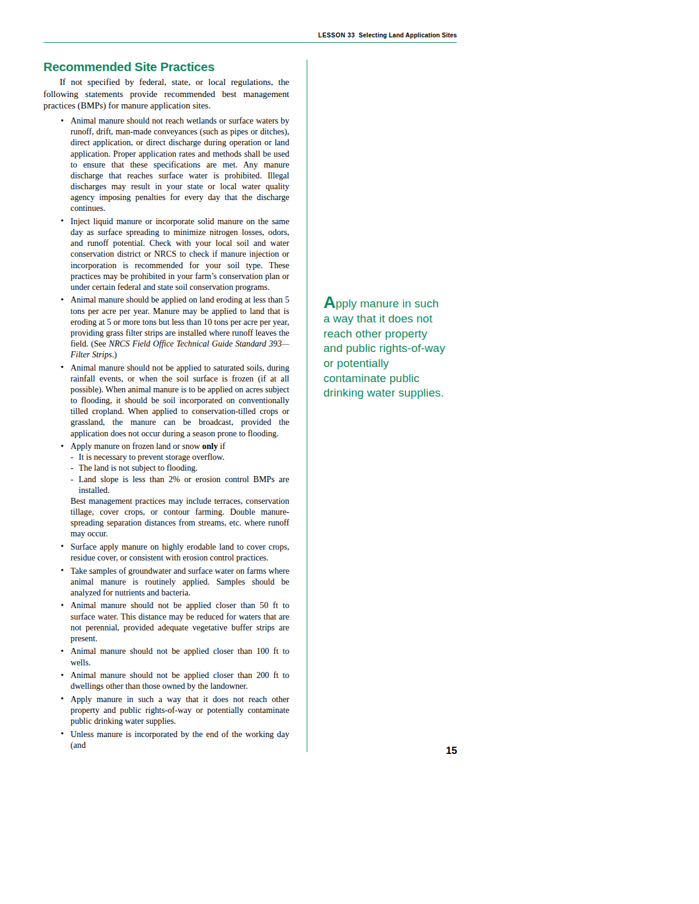LESSON 33 Selecting Land Application Sites
Recommended Site Practices
If not specified by federal, state, or local regulations, the following statements provide recommended best management practices (BMPs) for manure application sites.
Animal manure should not reach wetlands or surface waters by runoff, drift, man-made conveyances (such as pipes or ditches), direct application, or direct discharge during operation or land application. Proper application rates and methods shall be used to ensure that these specifications are met. Any manure discharge that reaches surface water is prohibited. Illegal discharges may result in your state or local water quality agency imposing penalties for every day that the discharge continues.
Inject liquid manure or incorporate solid manure on the same day as surface spreading to minimize nitrogen losses, odors, and runoff potential. Check with your local soil and water conservation district or NRCS to check if manure injection or incorporation is recommended for your soil type. These practices may be prohibited in your farm’s conservation plan or under certain federal and state soil conservation programs.
Animal manure should be applied on land eroding at less than 5 tons per acre per year. Manure may be applied to land that is eroding at 5 or more tons but less than 10 tons per acre per year, providing grass filter strips are installed where runoff leaves the field. (See NRCS Field Office Technical Guide Standard 393—Filter Strips.)
Animal manure should not be applied to saturated soils, during rainfall events, or when the soil surface is frozen (if at all possible). When animal manure is to be applied on acres subject to flooding, it should be soil incorporated on conventionally tilled cropland. When applied to conservation-tilled crops or grassland, the manure can be broadcast, provided the application does not occur during a season prone to flooding.
Apply manure on frozen land or snow only if
It is necessary to prevent storage overflow.
The land is not subject to flooding.
Land slope is less than 2% or erosion control BMPs are installed.
Best management practices may include terraces, conservation tillage, cover crops, or contour farming. Double manure-spreading separation distances from streams, etc. where runoff may occur.
Surface apply manure on highly erodable land to cover crops, residue cover, or consistent with erosion control practices.
Take samples of groundwater and surface water on farms where animal manure is routinely applied. Samples should be analyzed for nutrients and bacteria.
Animal manure should not be applied closer than 50 ft to surface water. This distance may be reduced for waters that are not perennial, provided adequate vegetative buffer strips are present.
Animal manure should not be applied closer than 100 ft to wells.
Animal manure should not be applied closer than 200 ft to dwellings other than those owned by the landowner.
Apply manure in such a way that it does not reach other property and public rights-of-way or potentially contaminate public drinking water supplies.
Unless manure is incorporated by the end of the working day (and
Apply manure in such a way that it does not reach other property and public rights-of-way or potentially contaminate public drinking water supplies.
15